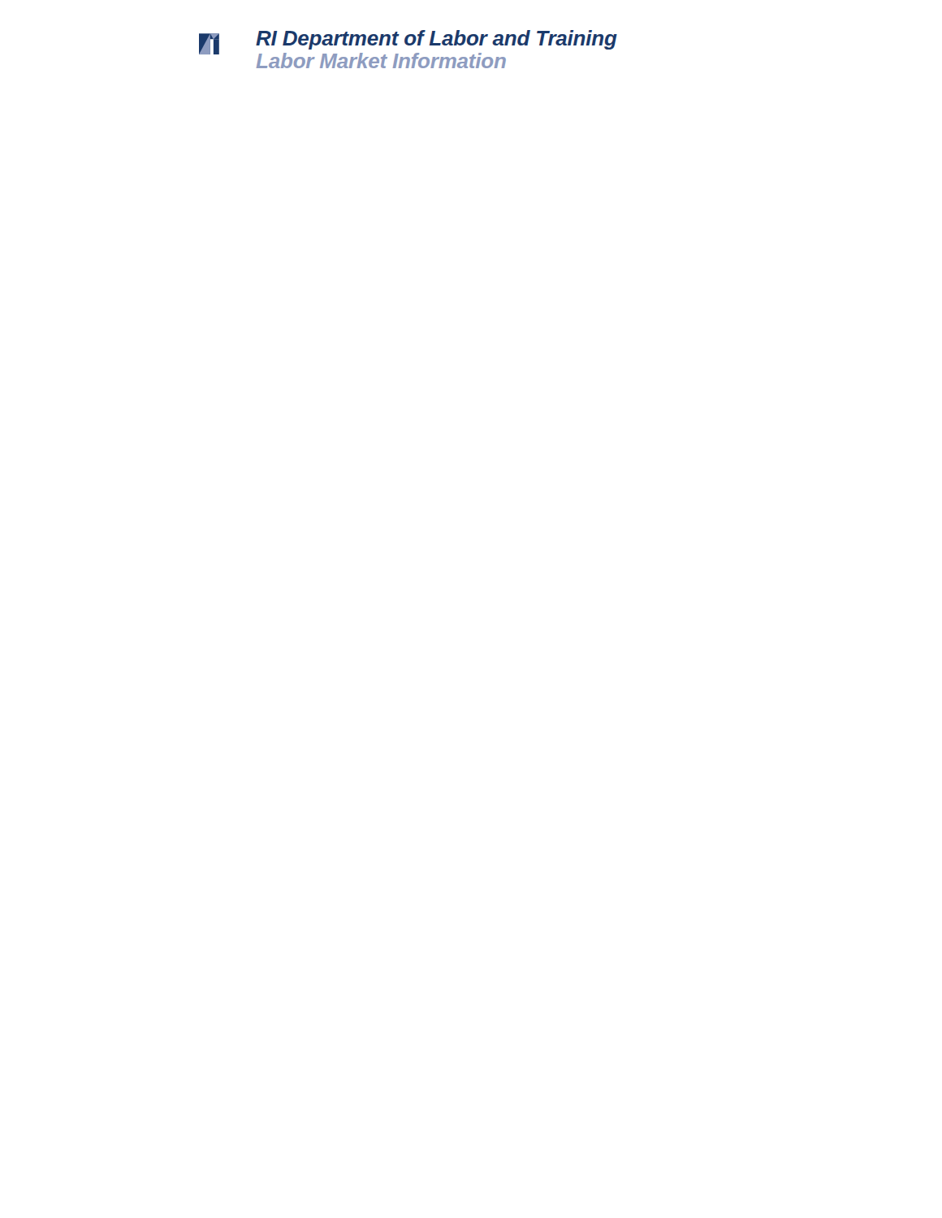RI Department of Labor and Training
Labor Market Information